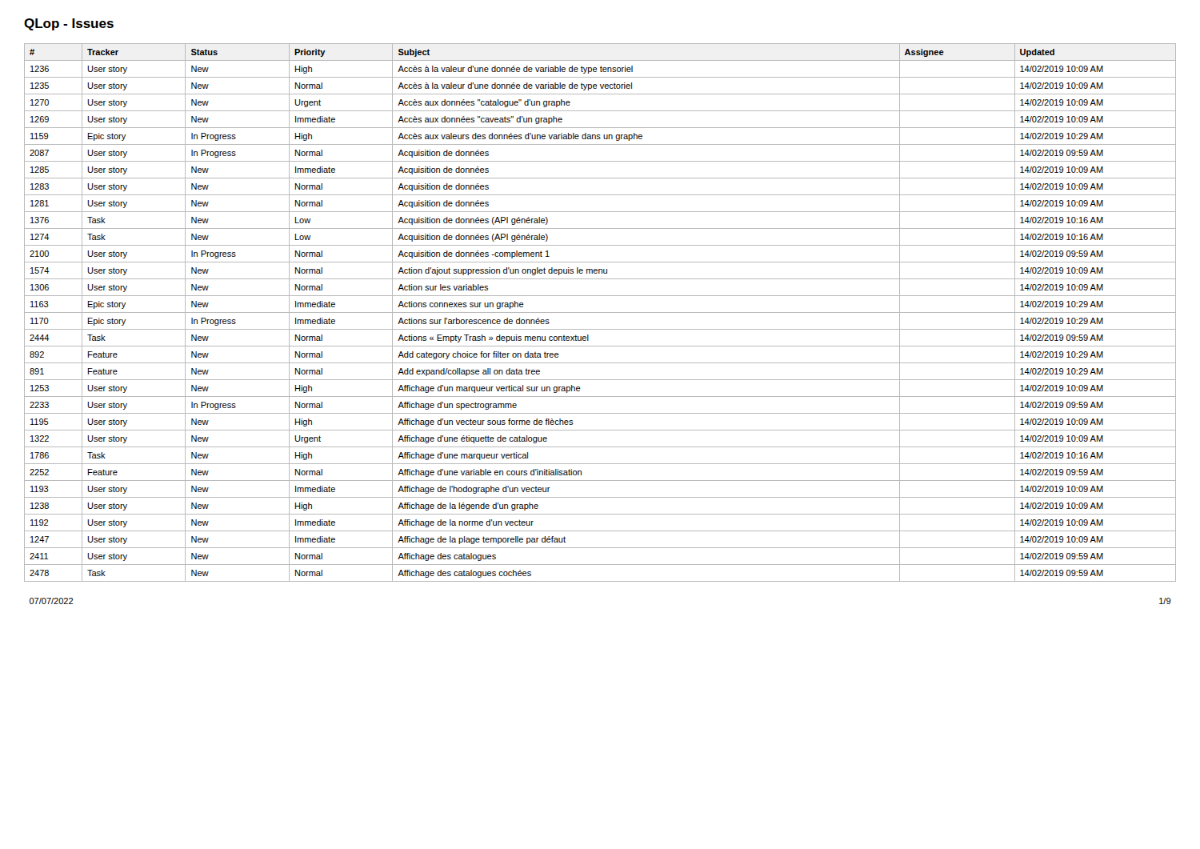QLop - Issues
| # | Tracker | Status | Priority | Subject | Assignee | Updated |
| --- | --- | --- | --- | --- | --- | --- |
| 1236 | User story | New | High | Accès à la valeur d'une donnée de variable de type tensoriel | | 14/02/2019 10:09 AM |
| 1235 | User story | New | Normal | Accès à la valeur d'une donnée de variable de type vectoriel | | 14/02/2019 10:09 AM |
| 1270 | User story | New | Urgent | Accès aux données "catalogue" d'un graphe | | 14/02/2019 10:09 AM |
| 1269 | User story | New | Immediate | Accès aux données "caveats" d'un graphe | | 14/02/2019 10:09 AM |
| 1159 | Epic story | In Progress | High | Accès aux valeurs des données d'une variable dans un graphe | | 14/02/2019 10:29 AM |
| 2087 | User story | In Progress | Normal | Acquisition de données | | 14/02/2019 09:59 AM |
| 1285 | User story | New | Immediate | Acquisition de données | | 14/02/2019 10:09 AM |
| 1283 | User story | New | Normal | Acquisition de données | | 14/02/2019 10:09 AM |
| 1281 | User story | New | Normal | Acquisition de données | | 14/02/2019 10:09 AM |
| 1376 | Task | New | Low | Acquisition de données (API générale) | | 14/02/2019 10:16 AM |
| 1274 | Task | New | Low | Acquisition de données (API générale) | | 14/02/2019 10:16 AM |
| 2100 | User story | In Progress | Normal | Acquisition de données -complement 1 | | 14/02/2019 09:59 AM |
| 1574 | User story | New | Normal | Action d'ajout suppression d'un onglet depuis le menu | | 14/02/2019 10:09 AM |
| 1306 | User story | New | Normal | Action sur les variables | | 14/02/2019 10:09 AM |
| 1163 | Epic story | New | Immediate | Actions connexes sur un graphe | | 14/02/2019 10:29 AM |
| 1170 | Epic story | In Progress | Immediate | Actions sur l'arborescence de données | | 14/02/2019 10:29 AM |
| 2444 | Task | New | Normal | Actions « Empty Trash » depuis menu contextuel | | 14/02/2019 09:59 AM |
| 892 | Feature | New | Normal | Add category choice for filter on data tree | | 14/02/2019 10:29 AM |
| 891 | Feature | New | Normal | Add expand/collapse all on data tree | | 14/02/2019 10:29 AM |
| 1253 | User story | New | High | Affichage d'un marqueur vertical sur un graphe | | 14/02/2019 10:09 AM |
| 2233 | User story | In Progress | Normal | Affichage d'un spectrogramme | | 14/02/2019 09:59 AM |
| 1195 | User story | New | High | Affichage d'un vecteur sous forme de flèches | | 14/02/2019 10:09 AM |
| 1322 | User story | New | Urgent | Affichage d'une étiquette de catalogue | | 14/02/2019 10:09 AM |
| 1786 | Task | New | High | Affichage d'une marqueur vertical | | 14/02/2019 10:16 AM |
| 2252 | Feature | New | Normal | Affichage d'une variable en cours d'initialisation | | 14/02/2019 09:59 AM |
| 1193 | User story | New | Immediate | Affichage de l'hodographe d'un vecteur | | 14/02/2019 10:09 AM |
| 1238 | User story | New | High | Affichage de la légende d'un graphe | | 14/02/2019 10:09 AM |
| 1192 | User story | New | Immediate | Affichage de la norme d'un vecteur | | 14/02/2019 10:09 AM |
| 1247 | User story | New | Immediate | Affichage de la plage temporelle par défaut | | 14/02/2019 10:09 AM |
| 2411 | User story | New | Normal | Affichage des catalogues | | 14/02/2019 09:59 AM |
| 2478 | Task | New | Normal | Affichage des catalogues cochées | | 14/02/2019 09:59 AM |
| 07/07/2022 | 1/9 |